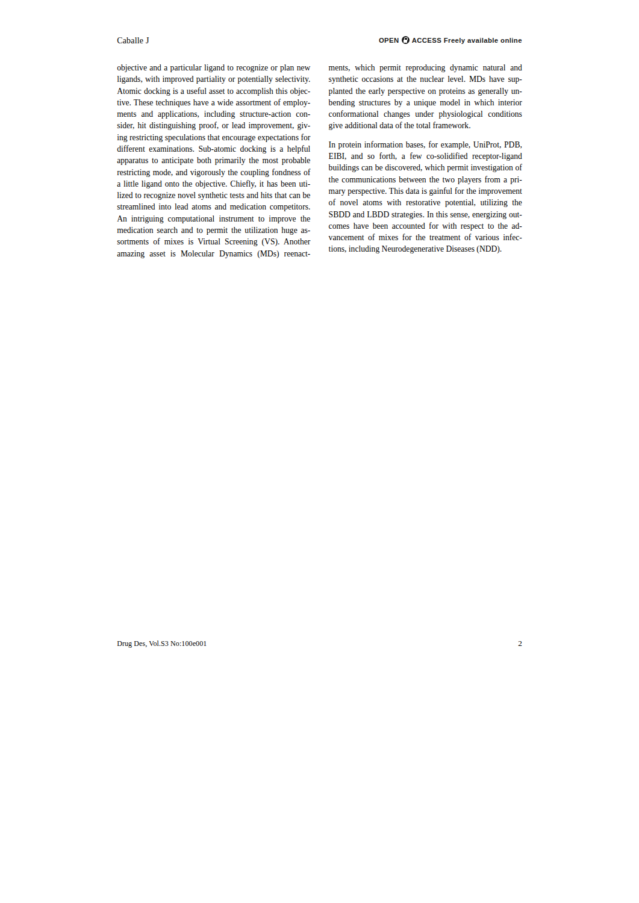Caballe J
OPEN ACCESS Freely available online
objective and a particular ligand to recognize or plan new ligands, with improved partiality or potentially selectivity. Atomic docking is a useful asset to accomplish this objective. These techniques have a wide assortment of employments and applications, including structure-action consider, hit distinguishing proof, or lead improvement, giving restricting speculations that encourage expectations for different examinations. Sub-atomic docking is a helpful apparatus to anticipate both primarily the most probable restricting mode, and vigorously the coupling fondness of a little ligand onto the objective. Chiefly, it has been utilized to recognize novel synthetic tests and hits that can be streamlined into lead atoms and medication competitors. An intriguing computational instrument to improve the medication search and to permit the utilization huge assortments of mixes is Virtual Screening (VS). Another amazing asset is Molecular Dynamics (MDs) reenactments, which permit reproducing dynamic natural and synthetic occasions at the nuclear level. MDs have supplanted the early perspective on proteins as generally unbending structures by a unique model in which interior conformational changes under physiological conditions give additional data of the total framework.
In protein information bases, for example, UniProt, PDB, EIBI, and so forth, a few co-solidified receptor-ligand buildings can be discovered, which permit investigation of the communications between the two players from a primary perspective. This data is gainful for the improvement of novel atoms with restorative potential, utilizing the SBDD and LBDD strategies. In this sense, energizing outcomes have been accounted for with respect to the advancement of mixes for the treatment of various infections, including Neurodegenerative Diseases (NDD).
Drug Des, Vol.S3 No:100e001
2